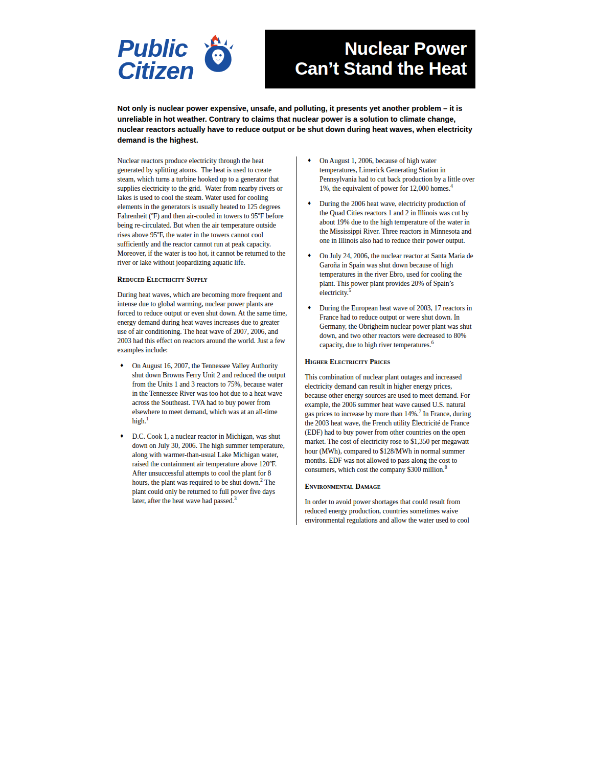Public Citizen
Nuclear Power
Can’t Stand the Heat
Not only is nuclear power expensive, unsafe, and polluting, it presents yet another problem – it is unreliable in hot weather. Contrary to claims that nuclear power is a solution to climate change, nuclear reactors actually have to reduce output or be shut down during heat waves, when electricity demand is the highest.
Nuclear reactors produce electricity through the heat generated by splitting atoms. The heat is used to create steam, which turns a turbine hooked up to a generator that supplies electricity to the grid. Water from nearby rivers or lakes is used to cool the steam. Water used for cooling elements in the generators is usually heated to 125 degrees Fahrenheit (ºF) and then air-cooled in towers to 95ºF before being re-circulated. But when the air temperature outside rises above 95ºF, the water in the towers cannot cool sufficiently and the reactor cannot run at peak capacity. Moreover, if the water is too hot, it cannot be returned to the river or lake without jeopardizing aquatic life.
Reduced Electricity Supply
During heat waves, which are becoming more frequent and intense due to global warming, nuclear power plants are forced to reduce output or even shut down. At the same time, energy demand during heat waves increases due to greater use of air conditioning. The heat wave of 2007, 2006, and 2003 had this effect on reactors around the world. Just a few examples include:
On August 16, 2007, the Tennessee Valley Authority shut down Browns Ferry Unit 2 and reduced the output from the Units 1 and 3 reactors to 75%, because water in the Tennessee River was too hot due to a heat wave across the Southeast. TVA had to buy power from elsewhere to meet demand, which was at an all-time high.1
D.C. Cook 1, a nuclear reactor in Michigan, was shut down on July 30, 2006. The high summer temperature, along with warmer-than-usual Lake Michigan water, raised the containment air temperature above 120ºF. After unsuccessful attempts to cool the plant for 8 hours, the plant was required to be shut down.2 The plant could only be returned to full power five days later, after the heat wave had passed.3
On August 1, 2006, because of high water temperatures, Limerick Generating Station in Pennsylvania had to cut back production by a little over 1%, the equivalent of power for 12,000 homes.4
During the 2006 heat wave, electricity production of the Quad Cities reactors 1 and 2 in Illinois was cut by about 19% due to the high temperature of the water in the Mississippi River. Three reactors in Minnesota and one in Illinois also had to reduce their power output.
On July 24, 2006, the nuclear reactor at Santa Maria de Garoña in Spain was shut down because of high temperatures in the river Ebro, used for cooling the plant. This power plant provides 20% of Spain’s electricity.5
During the European heat wave of 2003, 17 reactors in France had to reduce output or were shut down. In Germany, the Obrigheim nuclear power plant was shut down, and two other reactors were decreased to 80% capacity, due to high river temperatures.6
Higher Electricity Prices
This combination of nuclear plant outages and increased electricity demand can result in higher energy prices, because other energy sources are used to meet demand. For example, the 2006 summer heat wave caused U.S. natural gas prices to increase by more than 14%.7 In France, during the 2003 heat wave, the French utility Électricité de France (EDF) had to buy power from other countries on the open market. The cost of electricity rose to $1,350 per megawatt hour (MWh), compared to $128/MWh in normal summer months. EDF was not allowed to pass along the cost to consumers, which cost the company $300 million.8
Environmental Damage
In order to avoid power shortages that could result from reduced energy production, countries sometimes waive environmental regulations and allow the water used to cool